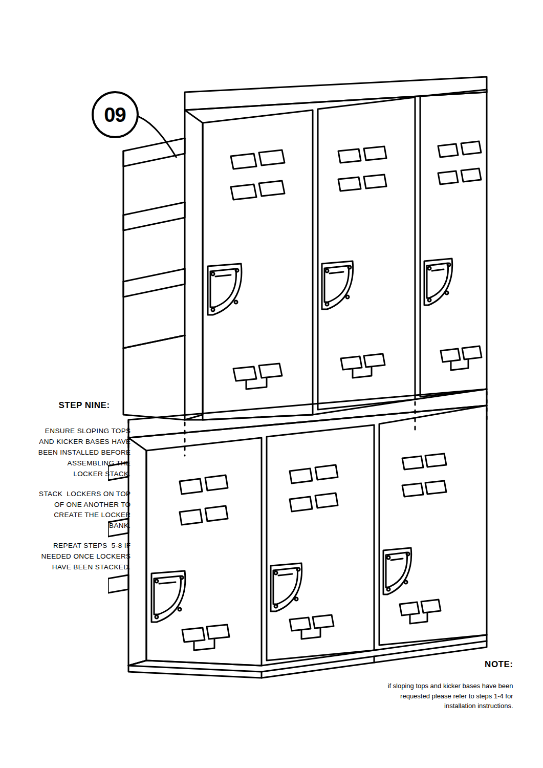09
STEP NINE:
ENSURE SLOPING TOPS AND KICKER BASES HAVE BEEN INSTALLED BEFORE ASSEMBLING THE LOCKER STACK.
STACK LOCKERS ON TOP OF ONE ANOTHER TO CREATE THE LOCKER BANK.
REPEAT STEPS 5-8 IF NEEDED ONCE LOCKERS HAVE BEEN STACKED.
NOTE:
if sloping tops and kicker bases have been requested please refer to steps 1-4 for installation instructions.